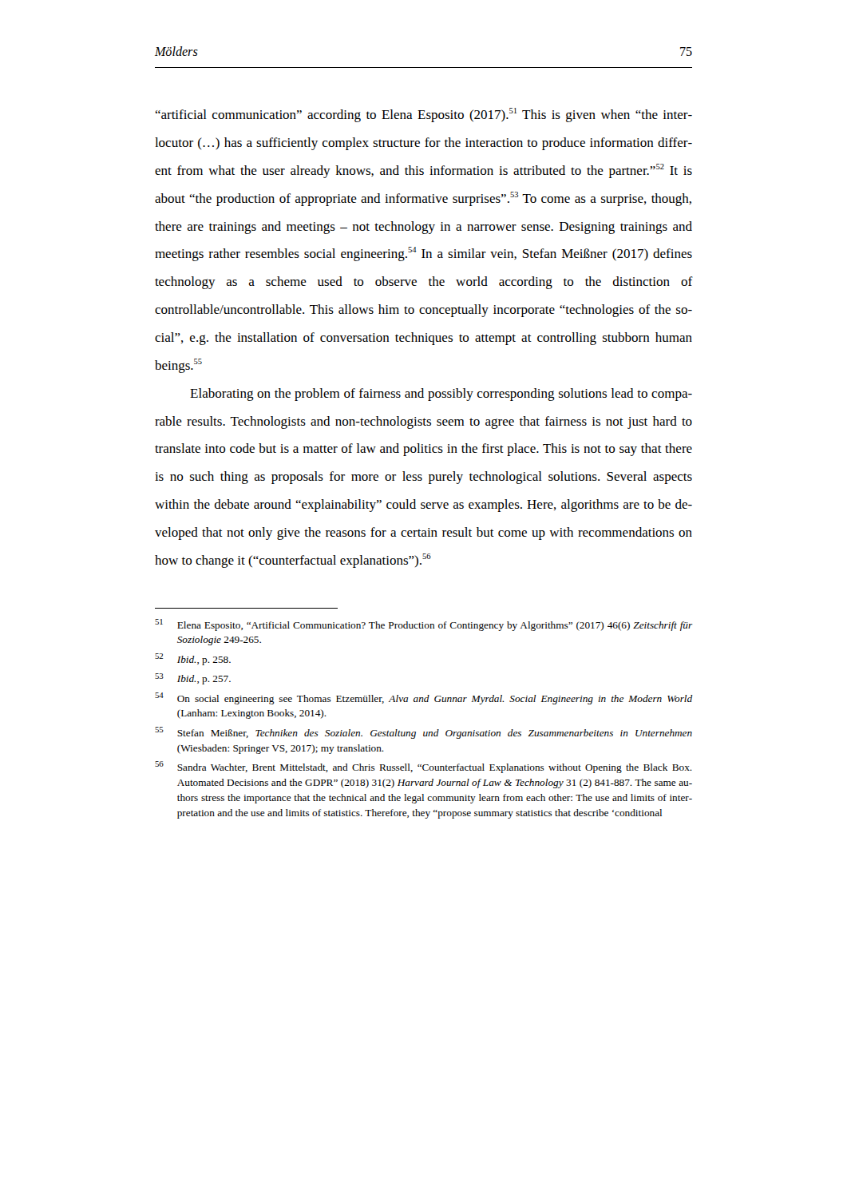Mölders 75
“artificial communication” according to Elena Esposito (2017).51 This is given when “the interlocutor (…) has a sufficiently complex structure for the interaction to produce information different from what the user already knows, and this information is attributed to the partner.”52 It is about “the production of appropriate and informative surprises”.53 To come as a surprise, though, there are trainings and meetings – not technology in a narrower sense. Designing trainings and meetings rather resembles social engineering.54 In a similar vein, Stefan Meißner (2017) defines technology as a scheme used to observe the world according to the distinction of controllable/uncontrollable. This allows him to conceptually incorporate “technologies of the social”, e.g. the installation of conversation techniques to attempt at controlling stubborn human beings.55
Elaborating on the problem of fairness and possibly corresponding solutions lead to comparable results. Technologists and non-technologists seem to agree that fairness is not just hard to translate into code but is a matter of law and politics in the first place. This is not to say that there is no such thing as proposals for more or less purely technological solutions. Several aspects within the debate around “explainability” could serve as examples. Here, algorithms are to be developed that not only give the reasons for a certain result but come up with recommendations on how to change it (“counterfactual explanations”).56
Elena Esposito, “Artificial Communication? The Production of Contingency by Algorithms” (2017) 46(6) Zeitschrift für Soziologie 249-265.
Ibid., p. 258.
Ibid., p. 257.
On social engineering see Thomas Etzemüller, Alva and Gunnar Myrdal. Social Engineering in the Modern World (Lanham: Lexington Books, 2014).
Stefan Meißner, Techniken des Sozialen. Gestaltung und Organisation des Zusammenarbeitens in Unternehmen (Wiesbaden: Springer VS, 2017); my translation.
Sandra Wachter, Brent Mittelstadt, and Chris Russell, “Counterfactual Explanations without Opening the Black Box. Automated Decisions and the GDPR” (2018) 31(2) Harvard Journal of Law & Technology 31 (2) 841-887. The same authors stress the importance that the technical and the legal community learn from each other: The use and limits of interpretation and the use and limits of statistics. Therefore, they “propose summary statistics that describe ‘conditional